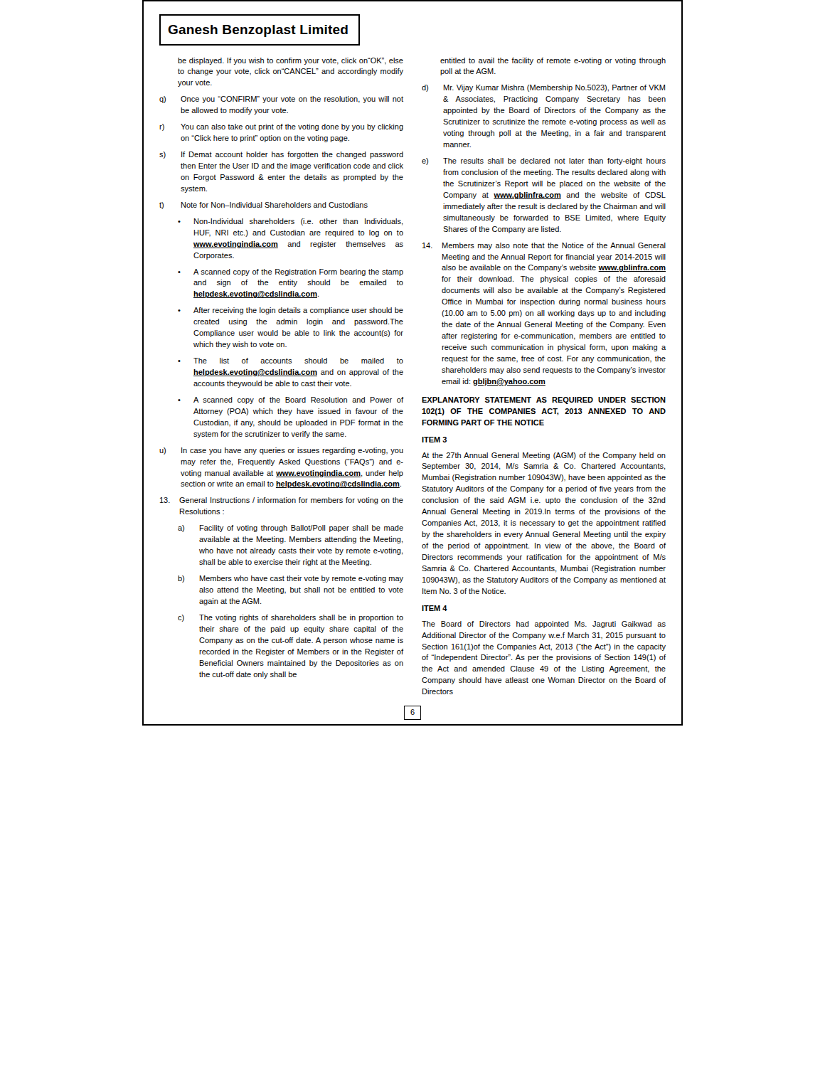Ganesh Benzoplast Limited
be displayed. If you wish to confirm your vote, click on“OK”, else to change your vote, click on“CANCEL” and accordingly modify your vote.
q)
Once you “CONFIRM” your vote on the resolution, you will not be allowed to modify your vote.
r)
You can also take out print of the voting done by you by clicking on “Click here to print” option on the voting page.
s)
If Demat account holder has forgotten the changed password then Enter the User ID and the image verification code and click on Forgot Password & enter the details as prompted by the system.
t)
Note for Non–Individual Shareholders and Custodians
•
Non-Individual shareholders (i.e. other than Individuals, HUF, NRI etc.) and Custodian are required to log on to www.evotingindia.com and register themselves as Corporates.
•
A scanned copy of the Registration Form bearing the stamp and sign of the entity should be emailed to helpdesk.evoting@cdslindia.com.
•
After receiving the login details a compliance user should be created using the admin login and password.The Compliance user would be able to link the account(s) for which they wish to vote on.
•
The list of accounts should be mailed to helpdesk.evoting@cdslindia.com and on approval of the accounts theywould be able to cast their vote.
•
A scanned copy of the Board Resolution and Power of Attorney (POA) which they have issued in favour of the Custodian, if any, should be uploaded in PDF format in the system for the scrutinizer to verify the same.
u)
In case you have any queries or issues regarding e-voting, you may refer the, Frequently Asked Questions (“FAQs”) and e-voting manual available at www.evotingindia.com, under help section or write an email to helpdesk.evoting@cdslindia.com.
13.
General Instructions / information for members for voting on the Resolutions :
a)
Facility of voting through Ballot/Poll paper shall be made available at the Meeting. Members attending the Meeting, who have not already casts their vote by remote e-voting, shall be able to exercise their right at the Meeting.
b)
Members who have cast their vote by remote e-voting may also attend the Meeting, but shall not be entitled to vote again at the AGM.
c)
The voting rights of shareholders shall be in proportion to their share of the paid up equity share capital of the Company as on the cut-off date. A person whose name is recorded in the Register of Members or in the Register of Beneficial Owners maintained by the Depositories as on the cut-off date only shall be
entitled to avail the facility of remote e-voting or voting through poll at the AGM.
d)
Mr. Vijay Kumar Mishra (Membership No.5023), Partner of VKM & Associates, Practicing Company Secretary has been appointed by the Board of Directors of the Company as the Scrutinizer to scrutinize the remote e-voting process as well as voting through poll at the Meeting, in a fair and transparent manner.
e)
The results shall be declared not later than forty-eight hours from conclusion of the meeting. The results declared along with the Scrutinizer’s Report will be placed on the website of the Company at www.gblinfra.com and the website of CDSL immediately after the result is declared by the Chairman and will simultaneously be forwarded to BSE Limited, where Equity Shares of the Company are listed.
14.
Members may also note that the Notice of the Annual General Meeting and the Annual Report for financial year 2014-2015 will also be available on the Company’s website www.gblinfra.com for their download. The physical copies of the aforesaid documents will also be available at the Company’s Registered Office in Mumbai for inspection during normal business hours (10.00 am to 5.00 pm) on all working days up to and including the date of the Annual General Meeting of the Company. Even after registering for e-communication, members are entitled to receive such communication in physical form, upon making a request for the same, free of cost. For any communication, the shareholders may also send requests to the Company’s investor email id: gbljbn@yahoo.com
EXPLANATORY STATEMENT AS REQUIRED UNDER SECTION 102(1) OF THE COMPANIES ACT, 2013 ANNEXED TO AND FORMING PART OF THE NOTICE
ITEM 3
At the 27th Annual General Meeting (AGM) of the Company held on September 30, 2014, M/s Samria & Co. Chartered Accountants, Mumbai (Registration number 109043W), have been appointed as the Statutory Auditors of the Company for a period of five years from the conclusion of the said AGM i.e. upto the conclusion of the 32nd Annual General Meeting in 2019.In terms of the provisions of the Companies Act, 2013, it is necessary to get the appointment ratified by the shareholders in every Annual General Meeting until the expiry of the period of appointment. In view of the above, the Board of Directors recommends your ratification for the appointment of M/s Samria & Co. Chartered Accountants, Mumbai (Registration number 109043W), as the Statutory Auditors of the Company as mentioned at Item No. 3 of the Notice.
ITEM 4
The Board of Directors had appointed Ms. Jagruti Gaikwad as Additional Director of the Company w.e.f March 31, 2015 pursuant to Section 161(1)of the Companies Act, 2013 (“the Act”) in the capacity of “Independent Director”. As per the provisions of Section 149(1) of the Act and amended Clause 49 of the Listing Agreement, the Company should have atleast one Woman Director on the Board of Directors
6